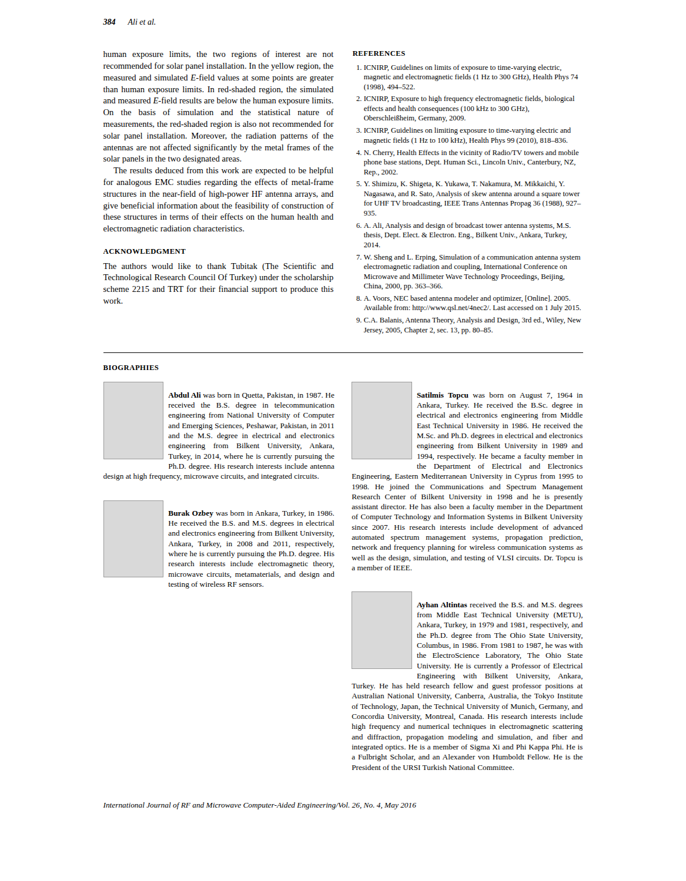384 Ali et al.
human exposure limits, the two regions of interest are not recommended for solar panel installation. In the yellow region, the measured and simulated E-field values at some points are greater than human exposure limits. In red-shaded region, the simulated and measured E-field results are below the human exposure limits. On the basis of simulation and the statistical nature of measurements, the red-shaded region is also not recommended for solar panel installation. Moreover, the radiation patterns of the antennas are not affected significantly by the metal frames of the solar panels in the two designated areas.
The results deduced from this work are expected to be helpful for analogous EMC studies regarding the effects of metal-frame structures in the near-field of high-power HF antenna arrays, and give beneficial information about the feasibility of construction of these structures in terms of their effects on the human health and electromagnetic radiation characteristics.
ACKNOWLEDGMENT
The authors would like to thank Tubitak (The Scientific and Technological Research Council Of Turkey) under the scholarship scheme 2215 and TRT for their financial support to produce this work.
REFERENCES
ICNIRP, Guidelines on limits of exposure to time-varying electric, magnetic and electromagnetic fields (1 Hz to 300 GHz), Health Phys 74 (1998), 494–522.
ICNIRP, Exposure to high frequency electromagnetic fields, biological effects and health consequences (100 kHz to 300 GHz), Oberschleißheim, Germany, 2009.
ICNIRP, Guidelines on limiting exposure to time-varying electric and magnetic fields (1 Hz to 100 kHz), Health Phys 99 (2010), 818–836.
N. Cherry, Health Effects in the vicinity of Radio/TV towers and mobile phone base stations, Dept. Human Sci., Lincoln Univ., Canterbury, NZ, Rep., 2002.
Y. Shimizu, K. Shigeta, K. Yukawa, T. Nakamura, M. Mikkaichi, Y. Nagasawa, and R. Sato, Analysis of skew antenna around a square tower for UHF TV broadcasting, IEEE Trans Antennas Propag 36 (1988), 927–935.
A. Ali, Analysis and design of broadcast tower antenna systems, M.S. thesis, Dept. Elect. & Electron. Eng., Bilkent Univ., Ankara, Turkey, 2014.
W. Sheng and L. Erping, Simulation of a communication antenna system electromagnetic radiation and coupling, International Conference on Microwave and Millimeter Wave Technology Proceedings, Beijing, China, 2000, pp. 363–366.
A. Voors, NEC based antenna modeler and optimizer, [Online]. 2005. Available from: http://www.qsl.net/4nec2/. Last accessed on 1 July 2015.
C.A. Balanis, Antenna Theory, Analysis and Design, 3rd ed., Wiley, New Jersey, 2005, Chapter 2, sec. 13, pp. 80–85.
BIOGRAPHIES
Abdul Ali was born in Quetta, Pakistan, in 1987. He received the B.S. degree in telecommunication engineering from National University of Computer and Emerging Sciences, Peshawar, Pakistan, in 2011 and the M.S. degree in electrical and electronics engineering from Bilkent University, Ankara, Turkey, in 2014, where he is currently pursuing the Ph.D. degree. His research interests include antenna design at high frequency, microwave circuits, and integrated circuits.
Burak Ozbey was born in Ankara, Turkey, in 1986. He received the B.S. and M.S. degrees in electrical and electronics engineering from Bilkent University, Ankara, Turkey, in 2008 and 2011, respectively, where he is currently pursuing the Ph.D. degree. His research interests include electromagnetic theory, microwave circuits, metamaterials, and design and testing of wireless RF sensors.
Satilmis Topcu was born on August 7, 1964 in Ankara, Turkey. He received the B.Sc. degree in electrical and electronics engineering from Middle East Technical University in 1986. He received the M.Sc. and Ph.D. degrees in electrical and electronics engineering from Bilkent University in 1989 and 1994, respectively. He became a faculty member in the Department of Electrical and Electronics Engineering, Eastern Mediterranean University in Cyprus from 1995 to 1998. He joined the Communications and Spectrum Management Research Center of Bilkent University in 1998 and he is presently assistant director. He has also been a faculty member in the Department of Computer Technology and Information Systems in Bilkent University since 2007. His research interests include development of advanced automated spectrum management systems, propagation prediction, network and frequency planning for wireless communication systems as well as the design, simulation, and testing of VLSI circuits. Dr. Topcu is a member of IEEE.
Ayhan Altintas received the B.S. and M.S. degrees from Middle East Technical University (METU), Ankara, Turkey, in 1979 and 1981, respectively, and the Ph.D. degree from The Ohio State University, Columbus, in 1986. From 1981 to 1987, he was with the ElectroScience Laboratory, The Ohio State University. He is currently a Professor of Electrical Engineering with Bilkent University, Ankara, Turkey. He has held research fellow and guest professor positions at Australian National University, Canberra, Australia, the Tokyo Institute of Technology, Japan, the Technical University of Munich, Germany, and Concordia University, Montreal, Canada. His research interests include high frequency and numerical techniques in electromagnetic scattering and diffraction, propagation modeling and simulation, and fiber and integrated optics. He is a member of Sigma Xi and Phi Kappa Phi. He is a Fulbright Scholar, and an Alexander von Humboldt Fellow. He is the President of the URSI Turkish National Committee.
International Journal of RF and Microwave Computer-Aided Engineering/Vol. 26, No. 4, May 2016